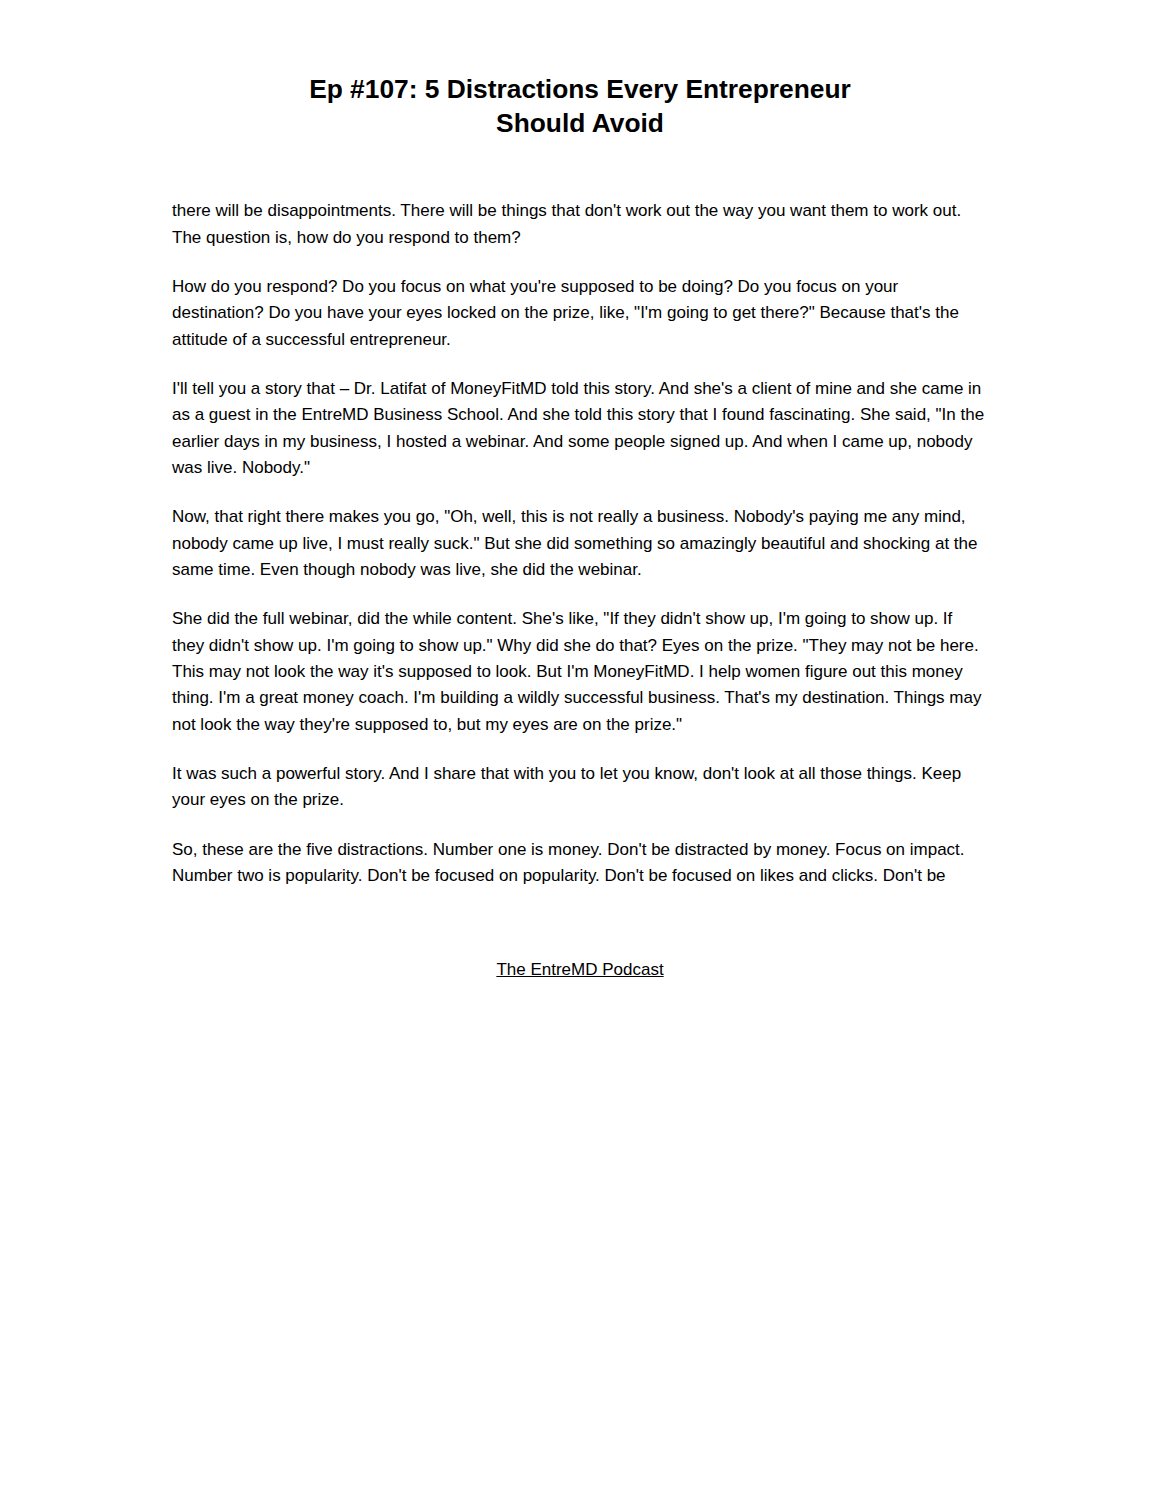Ep #107: 5 Distractions Every Entrepreneur
Should Avoid
there will be disappointments. There will be things that don't work out the way you want them to work out. The question is, how do you respond to them?
How do you respond? Do you focus on what you're supposed to be doing? Do you focus on your destination? Do you have your eyes locked on the prize, like, "I'm going to get there?" Because that's the attitude of a successful entrepreneur.
I'll tell you a story that – Dr. Latifat of MoneyFitMD told this story. And she's a client of mine and she came in as a guest in the EntreMD Business School. And she told this story that I found fascinating. She said, "In the earlier days in my business, I hosted a webinar. And some people signed up. And when I came up, nobody was live. Nobody."
Now, that right there makes you go, "Oh, well, this is not really a business. Nobody's paying me any mind, nobody came up live, I must really suck." But she did something so amazingly beautiful and shocking at the same time. Even though nobody was live, she did the webinar.
She did the full webinar, did the while content. She's like, "If they didn't show up, I'm going to show up. If they didn't show up. I'm going to show up." Why did she do that? Eyes on the prize. "They may not be here. This may not look the way it's supposed to look. But I'm MoneyFitMD. I help women figure out this money thing. I'm a great money coach. I'm building a wildly successful business. That's my destination. Things may not look the way they're supposed to, but my eyes are on the prize."
It was such a powerful story. And I share that with you to let you know, don't look at all those things. Keep your eyes on the prize.
So, these are the five distractions. Number one is money. Don't be distracted by money. Focus on impact. Number two is popularity. Don't be focused on popularity. Don't be focused on likes and clicks. Don't be
The EntreMD Podcast